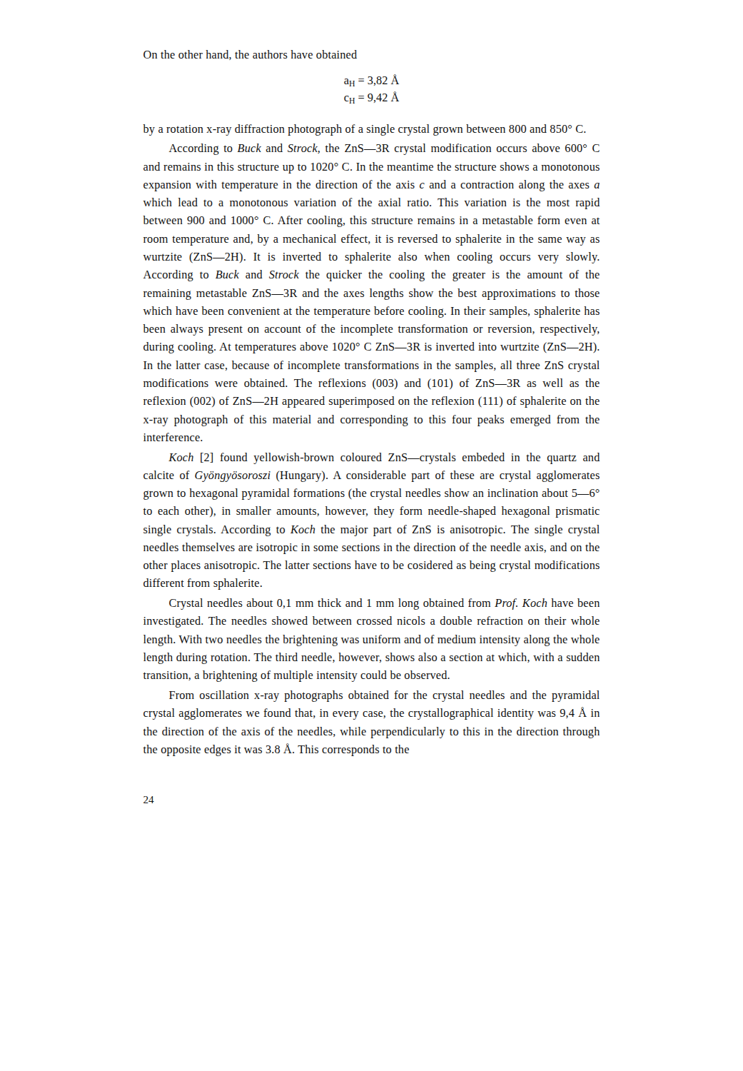On the other hand, the authors have obtained
aH = 3,82 Å cH = 9,42 Å
by a rotation x-ray diffraction photograph of a single crystal grown between 800 and 850° C.
According to Buck and Strock, the ZnS—3R crystal modification occurs above 600° C and remains in this structure up to 1020° C. In the meantime the structure shows a monotonous expansion with temperature in the direction of the axis c and a contraction along the axes a which lead to a monotonous variation of the axial ratio. This variation is the most rapid between 900 and 1000° C. After cooling, this structure remains in a metastable form even at room temperature and, by a mechanical effect, it is reversed to sphalerite in the same way as wurtzite (ZnS—2H). It is inverted to sphalerite also when cooling occurs very slowly. According to Buck and Strock the quicker the cooling the greater is the amount of the remaining metastable ZnS—3R and the axes lengths show the best approximations to those which have been convenient at the temperature before cooling. In their samples, sphalerite has been always present on account of the incomplete transformation or reversion, respectively, during cooling. At temperatures above 1020° C ZnS—3R is inverted into wurtzite (ZnS—2H). In the latter case, because of incomplete transformations in the samples, all three ZnS crystal modifications were obtained. The reflexions (003) and (101) of ZnS—3R as well as the reflexion (002) of ZnS—2H appeared superimposed on the reflexion (111) of sphalerite on the x-ray photograph of this material and corresponding to this four peaks emerged from the interference.
Koch [2] found yellowish-brown coloured ZnS—crystals embeded in the quartz and calcite of Gyöngyösoroszi (Hungary). A considerable part of these are crystal agglomerates grown to hexagonal pyramidal formations (the crystal needles show an inclination about 5—6° to each other), in smaller amounts, however, they form needle-shaped hexagonal prismatic single crystals. According to Koch the major part of ZnS is anisotropic. The single crystal needles themselves are isotropic in some sections in the direction of the needle axis, and on the other places anisotropic. The latter sections have to be cosidered as being crystal modifications different from sphalerite.
Crystal needles about 0,1 mm thick and 1 mm long obtained from Prof. Koch have been investigated. The needles showed between crossed nicols a double refraction on their whole length. With two needles the brightening was uniform and of medium intensity along the whole length during rotation. The third needle, however, shows also a section at which, with a sudden transition, a brightening of multiple intensity could be observed.
From oscillation x-ray photographs obtained for the crystal needles and the pyramidal crystal agglomerates we found that, in every case, the crystallographical identity was 9,4 Å in the direction of the axis of the needles, while perpendicularly to this in the direction through the opposite edges it was 3.8 Å. This corresponds to the
24